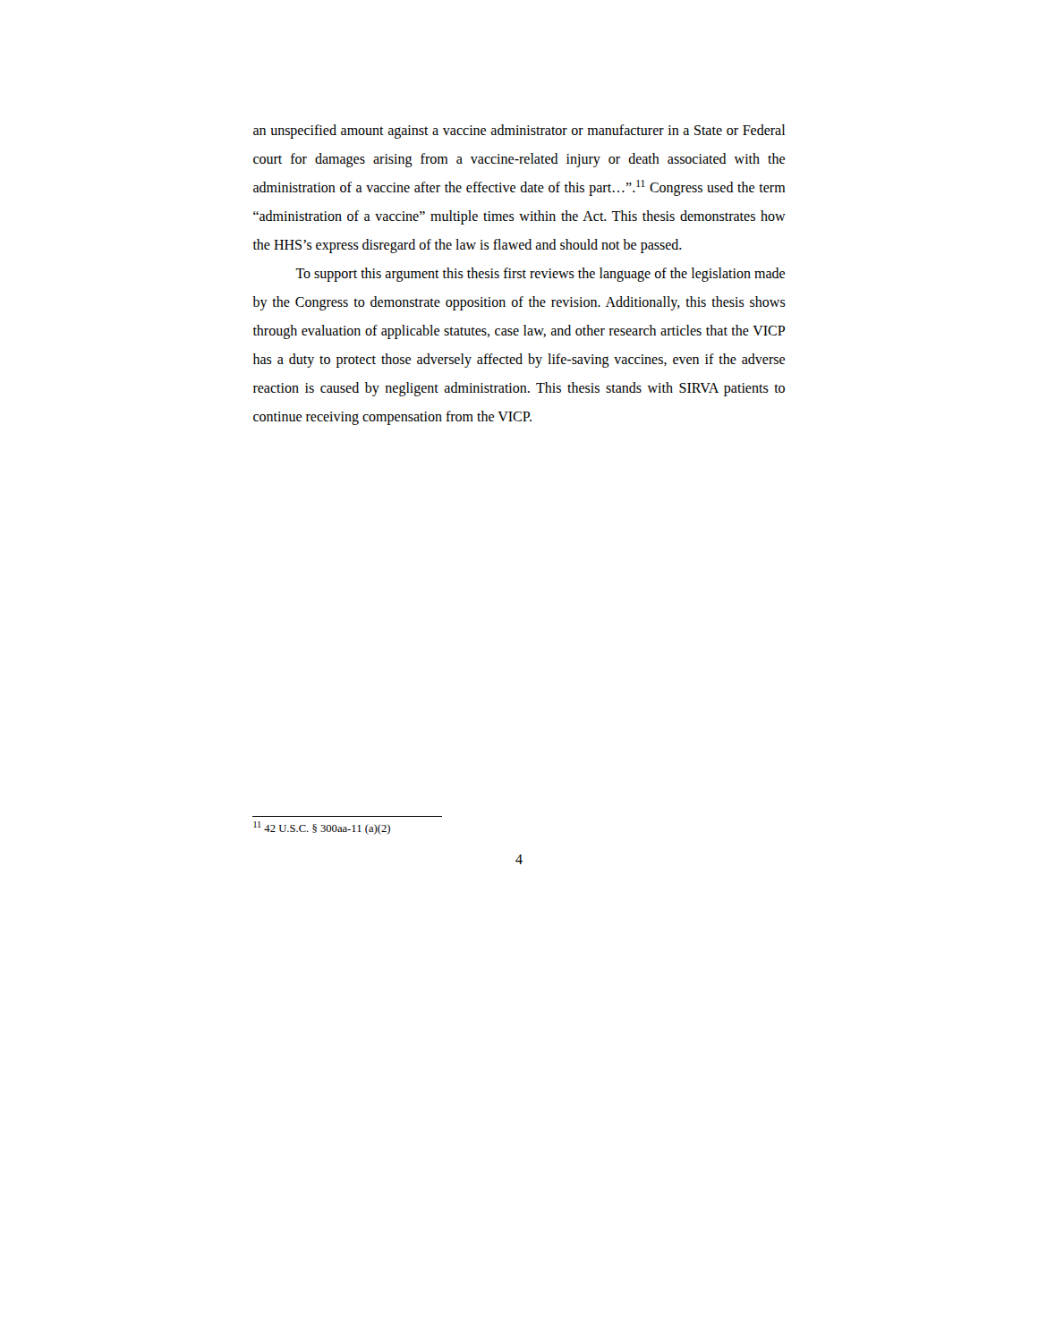an unspecified amount against a vaccine administrator or manufacturer in a State or Federal court for damages arising from a vaccine-related injury or death associated with the administration of a vaccine after the effective date of this part…”.11 Congress used the term “administration of a vaccine” multiple times within the Act. This thesis demonstrates how the HHS’s express disregard of the law is flawed and should not be passed.
To support this argument this thesis first reviews the language of the legislation made by the Congress to demonstrate opposition of the revision. Additionally, this thesis shows through evaluation of applicable statutes, case law, and other research articles that the VICP has a duty to protect those adversely affected by life-saving vaccines, even if the adverse reaction is caused by negligent administration. This thesis stands with SIRVA patients to continue receiving compensation from the VICP.
11 42 U.S.C. § 300aa-11 (a)(2)
4